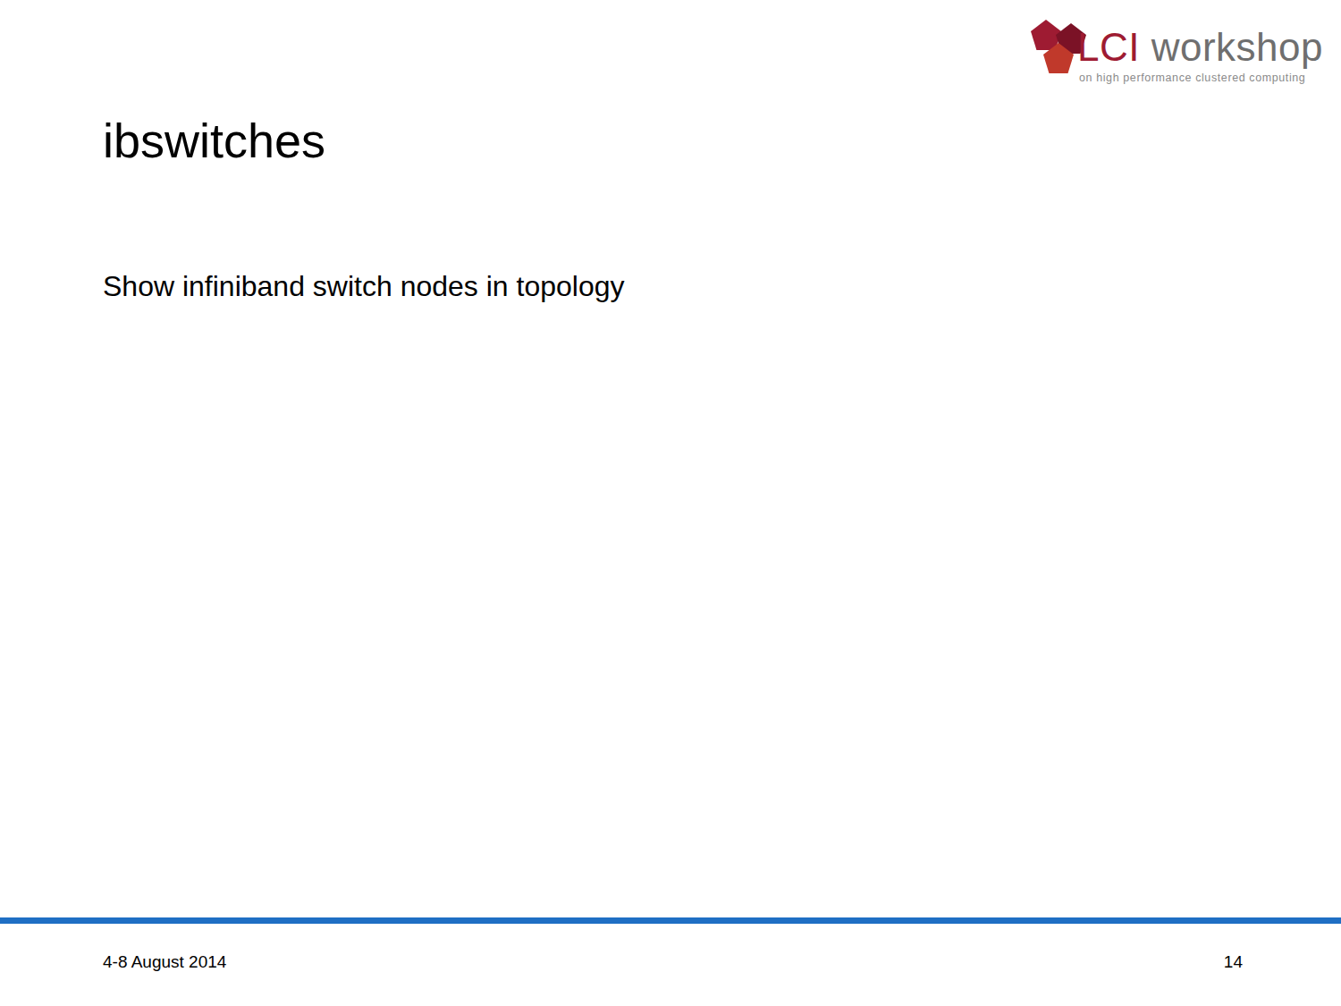LCI workshop on high performance clustered computing
ibswitches
Show infiniband switch nodes in topology
4-8 August 2014
14